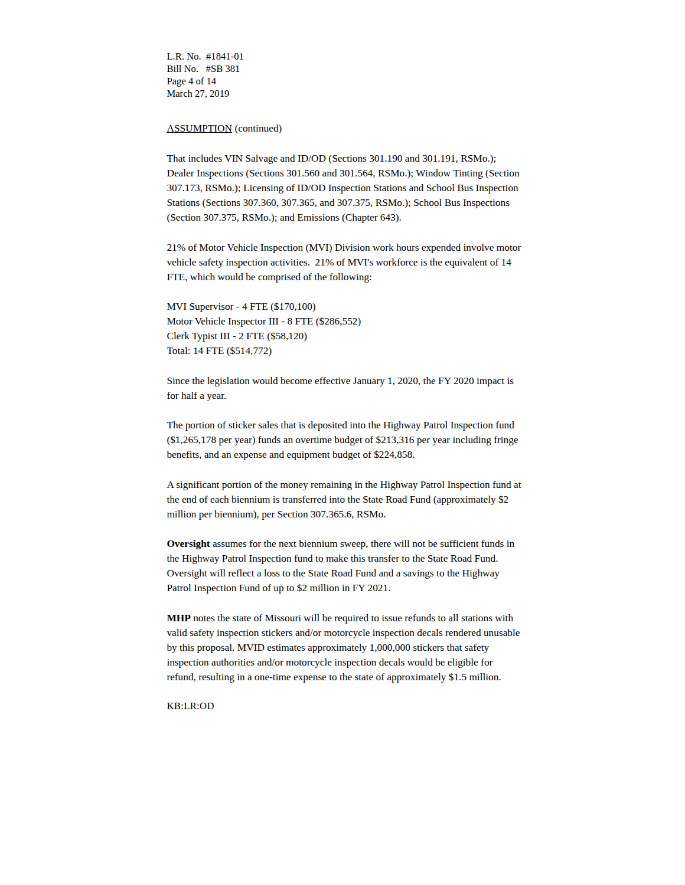L.R. No. #1841-01
Bill No. #SB 381
Page 4 of 14
March 27, 2019
ASSUMPTION (continued)
That includes VIN Salvage and ID/OD (Sections 301.190 and 301.191, RSMo.); Dealer Inspections (Sections 301.560 and 301.564, RSMo.); Window Tinting (Section 307.173, RSMo.); Licensing of ID/OD Inspection Stations and School Bus Inspection Stations (Sections 307.360, 307.365, and 307.375, RSMo.); School Bus Inspections (Section 307.375, RSMo.); and Emissions (Chapter 643).
21% of Motor Vehicle Inspection (MVI) Division work hours expended involve motor vehicle safety inspection activities. 21% of MVI's workforce is the equivalent of 14 FTE, which would be comprised of the following:
MVI Supervisor - 4 FTE ($170,100)
Motor Vehicle Inspector III - 8 FTE ($286,552)
Clerk Typist III - 2 FTE ($58,120)
Total: 14 FTE ($514,772)
Since the legislation would become effective January 1, 2020, the FY 2020 impact is for half a year.
The portion of sticker sales that is deposited into the Highway Patrol Inspection fund ($1,265,178 per year) funds an overtime budget of $213,316 per year including fringe benefits, and an expense and equipment budget of $224,858.
A significant portion of the money remaining in the Highway Patrol Inspection fund at the end of each biennium is transferred into the State Road Fund (approximately $2 million per biennium), per Section 307.365.6, RSMo.
Oversight assumes for the next biennium sweep, there will not be sufficient funds in the Highway Patrol Inspection fund to make this transfer to the State Road Fund. Oversight will reflect a loss to the State Road Fund and a savings to the Highway Patrol Inspection Fund of up to $2 million in FY 2021.
MHP notes the state of Missouri will be required to issue refunds to all stations with valid safety inspection stickers and/or motorcycle inspection decals rendered unusable by this proposal. MVID estimates approximately 1,000,000 stickers that safety inspection authorities and/or motorcycle inspection decals would be eligible for refund, resulting in a one-time expense to the state of approximately $1.5 million.
KB:LR:OD